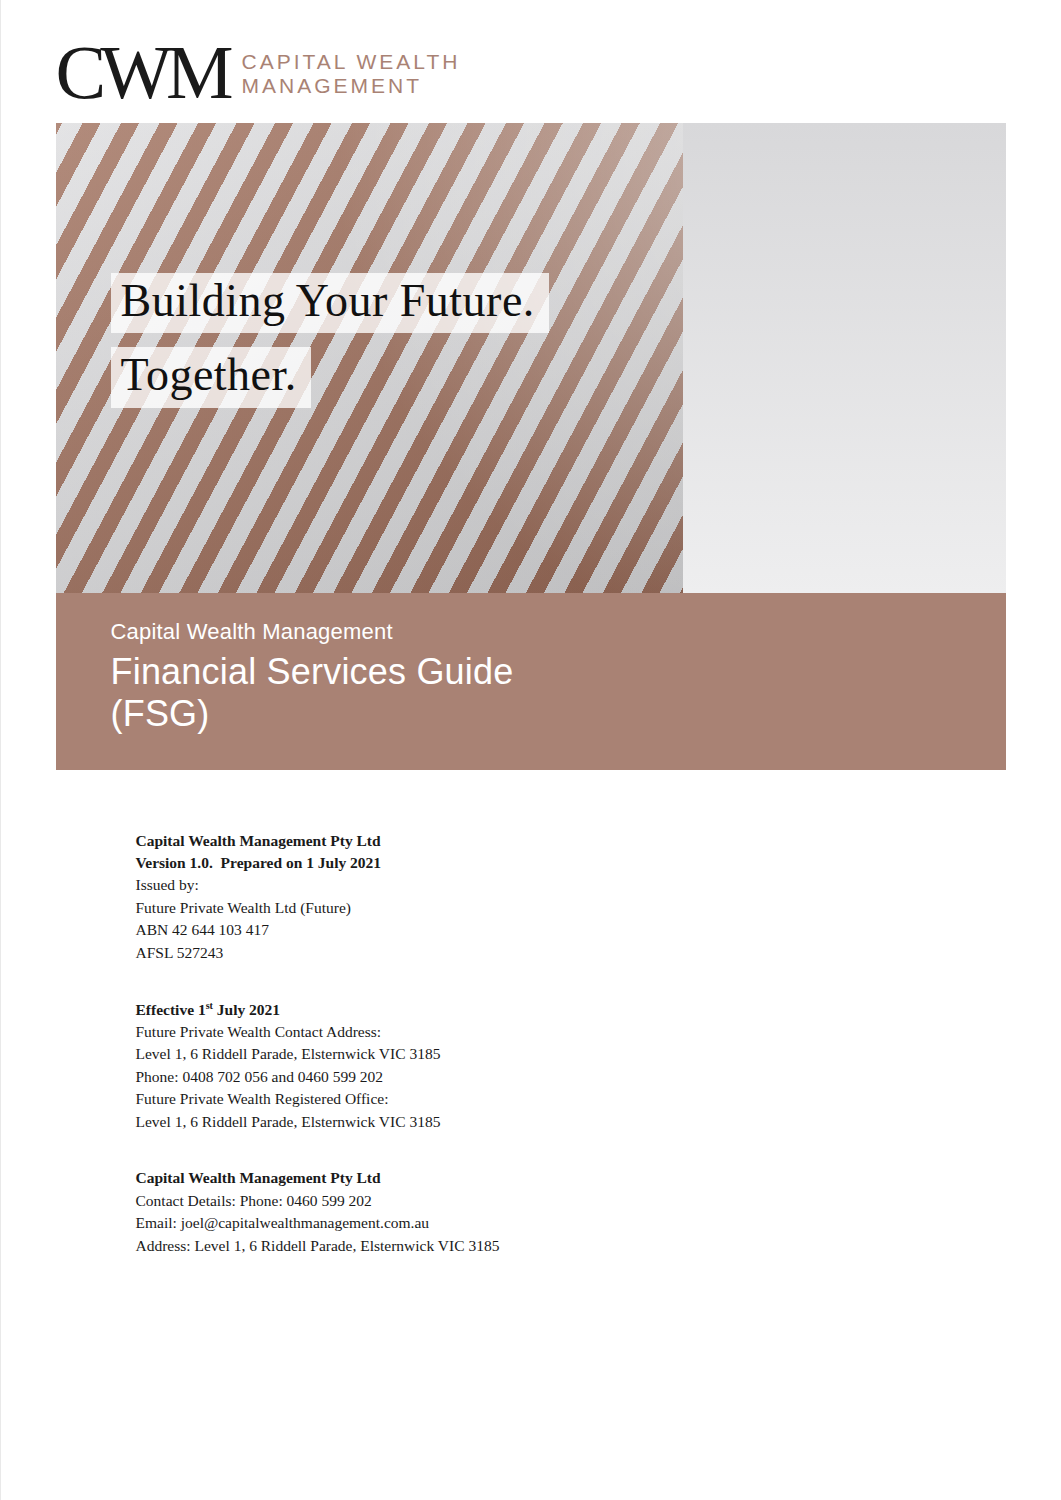CWM
CAPITAL WEALTH MANAGEMENT
Building Your Future.
Together.
Capital Wealth Management
Financial Services Guide
(FSG)
Capital Wealth Management Pty Ltd
Version 1.0. Prepared on 1 July 2021
Issued by:
Future Private Wealth Ltd (Future)
ABN 42 644 103 417
AFSL 527243
Effective 1st July 2021
Future Private Wealth Contact Address:
Level 1, 6 Riddell Parade, Elsternwick VIC 3185
Phone: 0408 702 056 and 0460 599 202
Future Private Wealth Registered Office:
Level 1, 6 Riddell Parade, Elsternwick VIC 3185
Capital Wealth Management Pty Ltd
Contact Details: Phone: 0460 599 202
Email: joel@capitalwealthmanagement.com.au
Address: Level 1, 6 Riddell Parade, Elsternwick VIC 3185